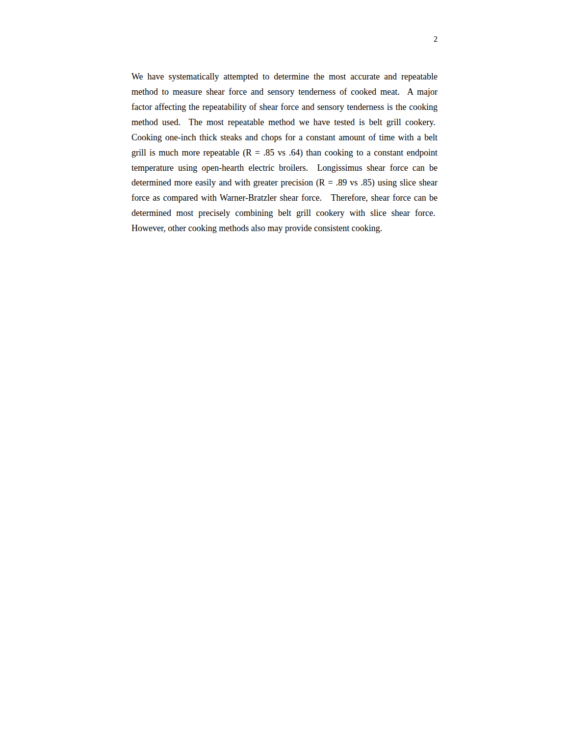2
We have systematically attempted to determine the most accurate and repeatable method to measure shear force and sensory tenderness of cooked meat. A major factor affecting the repeatability of shear force and sensory tenderness is the cooking method used. The most repeatable method we have tested is belt grill cookery. Cooking one-inch thick steaks and chops for a constant amount of time with a belt grill is much more repeatable (R = .85 vs .64) than cooking to a constant endpoint temperature using open-hearth electric broilers. Longissimus shear force can be determined more easily and with greater precision (R = .89 vs .85) using slice shear force as compared with Warner-Bratzler shear force. Therefore, shear force can be determined most precisely combining belt grill cookery with slice shear force. However, other cooking methods also may provide consistent cooking.